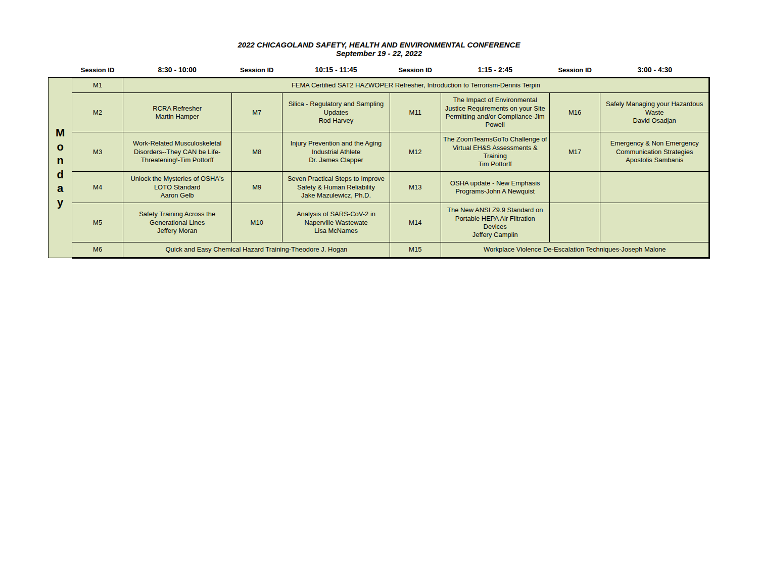2022 CHICAGOLAND SAFETY, HEALTH AND ENVIRONMENTAL CONFERENCE
September 19 - 22, 2022
| | Session ID | 8:30 - 10:00 | Session ID | 10:15 - 11:45 | Session ID | 1:15 - 2:45 | Session ID | 3:00 - 4:30 |
| --- | --- | --- | --- | --- | --- | --- | --- | --- |
| M o n d a y | M1 | FEMA Certified SAT2 HAZWOPER Refresher, Introduction to Terrorism-Dennis Terpin |
| M2 | RCRA Refresher Martin Hamper | M7 | Silica - Regulatory and Sampling Updates Rod Harvey | M11 | The Impact of Environmental Justice Requirements on your Site Permitting and/or Compliance-Jim Powell | M16 | Safely Managing your Hazardous Waste David Osadjan |
| M3 | Work-Related Musculoskeletal Disorders--They CAN be Life-Threatening!-Tim Pottorff | M8 | Injury Prevention and the Aging Industrial Athlete Dr. James Clapper | M12 | The ZoomTeamsGoTo Challenge of Virtual EH&S Assessments & Training Tim Pottorff | M17 | Emergency & Non Emergency Communication Strategies Apostolis Sambanis |
| M4 | Unlock the Mysteries of OSHA's LOTO Standard Aaron Gelb | M9 | Seven Practical Steps to Improve Safety & Human Reliability Jake Mazulewicz, Ph.D. | M13 | OSHA update - New Emphasis Programs-John A Newquist | | |
| M5 | Safety Training Across the Generational Lines Jeffery Moran | M10 | Analysis of SARS-CoV-2 in Naperville Wastewate Lisa McNames | M14 | The New ANSI Z9.9 Standard on Portable HEPA Air Filtration Devices Jeffery Camplin | | |
| M6 | Quick and Easy Chemical Hazard Training-Theodore J. Hogan | M15 | Workplace Violence De-Escalation Techniques-Joseph Malone |